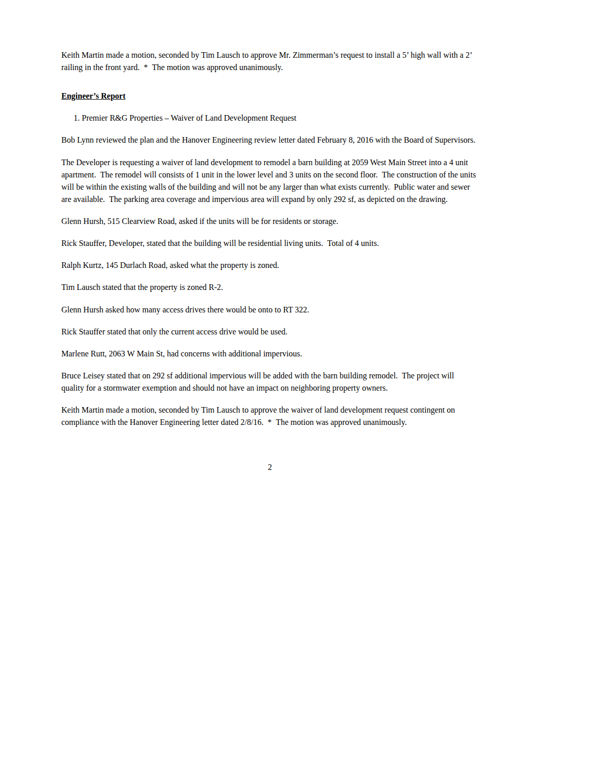Keith Martin made a motion, seconded by Tim Lausch to approve Mr. Zimmerman’s request to install a 5’ high wall with a 2’ railing in the front yard. * The motion was approved unanimously.
Engineer’s Report
Premier R&G Properties – Waiver of Land Development Request
Bob Lynn reviewed the plan and the Hanover Engineering review letter dated February 8, 2016 with the Board of Supervisors.
The Developer is requesting a waiver of land development to remodel a barn building at 2059 West Main Street into a 4 unit apartment. The remodel will consists of 1 unit in the lower level and 3 units on the second floor. The construction of the units will be within the existing walls of the building and will not be any larger than what exists currently. Public water and sewer are available. The parking area coverage and impervious area will expand by only 292 sf, as depicted on the drawing.
Glenn Hursh, 515 Clearview Road, asked if the units will be for residents or storage.
Rick Stauffer, Developer, stated that the building will be residential living units. Total of 4 units.
Ralph Kurtz, 145 Durlach Road, asked what the property is zoned.
Tim Lausch stated that the property is zoned R-2.
Glenn Hursh asked how many access drives there would be onto to RT 322.
Rick Stauffer stated that only the current access drive would be used.
Marlene Rutt, 2063 W Main St, had concerns with additional impervious.
Bruce Leisey stated that on 292 sf additional impervious will be added with the barn building remodel. The project will quality for a stormwater exemption and should not have an impact on neighboring property owners.
Keith Martin made a motion, seconded by Tim Lausch to approve the waiver of land development request contingent on compliance with the Hanover Engineering letter dated 2/8/16. * The motion was approved unanimously.
2